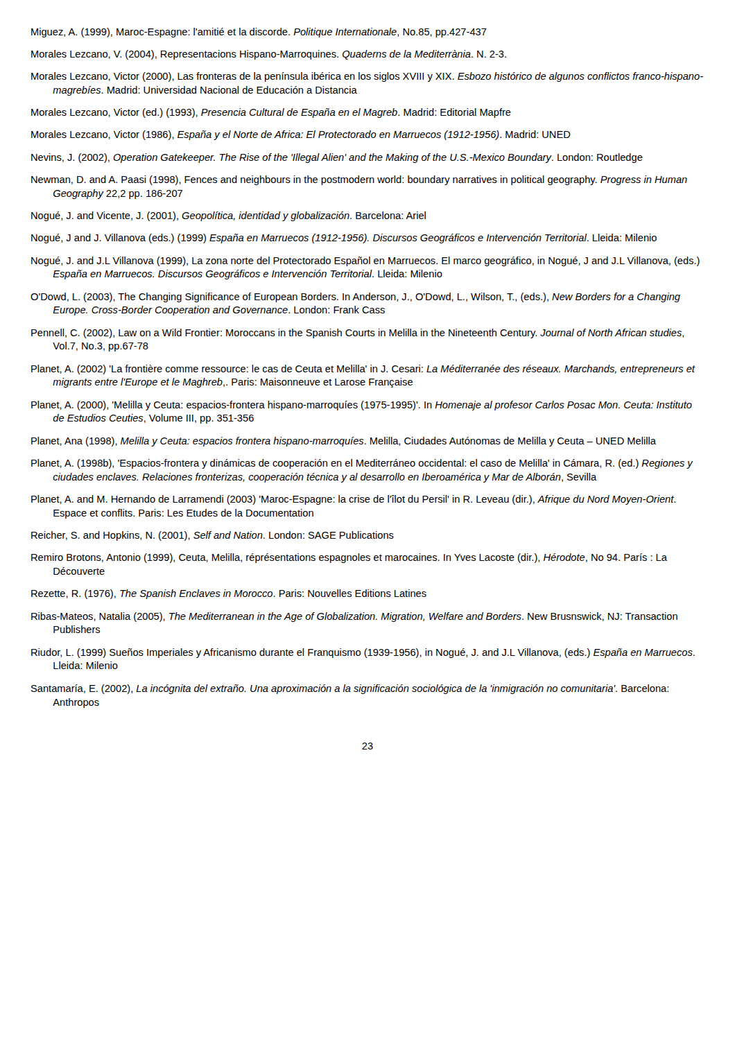Miguez, A. (1999), Maroc-Espagne: l'amitié et la discorde. Politique Internationale, No.85, pp.427-437
Morales Lezcano, V. (2004), Representacions Hispano-Marroquines. Quaderns de la Mediterrània. N. 2-3.
Morales Lezcano, Victor (2000), Las fronteras de la península ibérica en los siglos XVIII y XIX. Esbozo histórico de algunos conflictos franco-hispano-magrebíes. Madrid: Universidad Nacional de Educación a Distancia
Morales Lezcano, Victor (ed.) (1993), Presencia Cultural de España en el Magreb. Madrid: Editorial Mapfre
Morales Lezcano, Victor (1986), España y el Norte de Africa: El Protectorado en Marruecos (1912-1956). Madrid: UNED
Nevins, J. (2002), Operation Gatekeeper. The Rise of the 'Illegal Alien' and the Making of the U.S.-Mexico Boundary. London: Routledge
Newman, D. and A. Paasi (1998), Fences and neighbours in the postmodern world: boundary narratives in political geography. Progress in Human Geography 22,2 pp. 186-207
Nogué, J. and Vicente, J. (2001), Geopolítica, identidad y globalización. Barcelona: Ariel
Nogué, J and J. Villanova (eds.) (1999) España en Marruecos (1912-1956). Discursos Geográficos e Intervención Territorial. Lleida: Milenio
Nogué, J. and J.L Villanova (1999), La zona norte del Protectorado Español en Marruecos. El marco geográfico, in Nogué, J and J.L Villanova, (eds.) España en Marruecos. Discursos Geográficos e Intervención Territorial. Lleida: Milenio
O'Dowd, L. (2003), The Changing Significance of European Borders. In Anderson, J., O'Dowd, L., Wilson, T., (eds.), New Borders for a Changing Europe. Cross-Border Cooperation and Governance. London: Frank Cass
Pennell, C. (2002), Law on a Wild Frontier: Moroccans in the Spanish Courts in Melilla in the Nineteenth Century. Journal of North African studies, Vol.7, No.3, pp.67-78
Planet, A. (2002) 'La frontière comme ressource: le cas de Ceuta et Melilla' in J. Cesari: La Méditerranée des réseaux. Marchands, entrepreneurs et migrants entre l'Europe et le Maghreb,. Paris: Maisonneuve et Larose Française
Planet, A. (2000), 'Melilla y Ceuta: espacios-frontera hispano-marroquíes (1975-1995)'. In Homenaje al profesor Carlos Posac Mon. Ceuta: Instituto de Estudios Ceuties, Volume III, pp. 351-356
Planet, Ana (1998), Melilla y Ceuta: espacios frontera hispano-marroquíes. Melilla, Ciudades Autónomas de Melilla y Ceuta – UNED Melilla
Planet, A. (1998b), 'Espacios-frontera y dinámicas de cooperación en el Mediterráneo occidental: el caso de Melilla' in Cámara, R. (ed.) Regiones y ciudades enclaves. Relaciones fronterizas, cooperación técnica y al desarrollo en Iberoamérica y Mar de Alborán, Sevilla
Planet, A. and M. Hernando de Larramendi (2003) 'Maroc-Espagne: la crise de l'îlot du Persil' in R. Leveau (dir.), Afrique du Nord Moyen-Orient. Espace et conflits. Paris: Les Etudes de la Documentation
Reicher, S. and Hopkins, N. (2001), Self and Nation. London: SAGE Publications
Remiro Brotons, Antonio (1999), Ceuta, Melilla, réprésentations espagnoles et marocaines. In Yves Lacoste (dir.), Hérodote, No 94. París : La Découverte
Rezette, R. (1976), The Spanish Enclaves in Morocco. Paris: Nouvelles Editions Latines
Ribas-Mateos, Natalia (2005), The Mediterranean in the Age of Globalization. Migration, Welfare and Borders. New Brusnswick, NJ: Transaction Publishers
Riudor, L. (1999) Sueños Imperiales y Africanismo durante el Franquismo (1939-1956), in Nogué, J. and J.L Villanova, (eds.) España en Marruecos. Lleida: Milenio
Santamaría, E. (2002), La incógnita del extraño. Una aproximación a la significación sociológica de la 'inmigración no comunitaria'. Barcelona: Anthropos
23